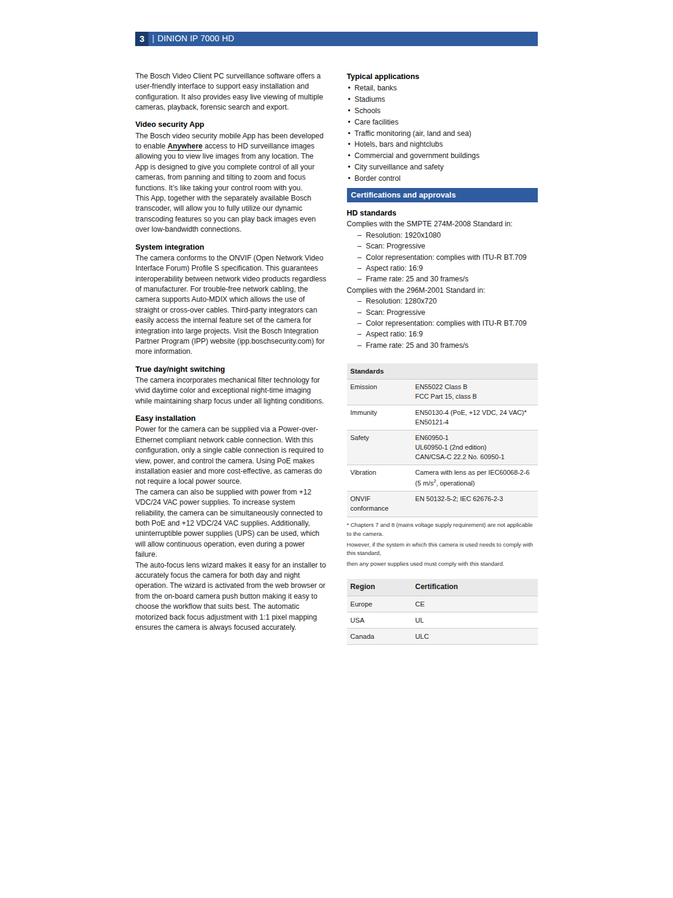3
|DINION IP 7000 HD
The Bosch Video Client PC surveillance software offers a user-friendly interface to support easy installation and configuration. It also provides easy live viewing of multiple cameras, playback, forensic search and export.
Video security App
The Bosch video security mobile App has been developed to enable Anywhere access to HD surveillance images allowing you to view live images from any location. The App is designed to give you complete control of all your cameras, from panning and tilting to zoom and focus functions. It’s like taking your control room with you.
This App, together with the separately available Bosch transcoder, will allow you to fully utilize our dynamic transcoding features so you can play back images even over low-bandwidth connections.
System integration
The camera conforms to the ONVIF (Open Network Video Interface Forum) Profile S specification. This guarantees interoperability between network video products regardless of manufacturer. For trouble-free network cabling, the camera supports Auto-MDIX which allows the use of straight or cross-over cables. Third-party integrators can easily access the internal feature set of the camera for integration into large projects. Visit the Bosch Integration Partner Program (IPP) website (ipp.boschsecurity.com) for more information.
True day/night switching
The camera incorporates mechanical filter technology for vivid daytime color and exceptional night-time imaging while maintaining sharp focus under all lighting conditions.
Easy installation
Power for the camera can be supplied via a Power-over-Ethernet compliant network cable connection. With this configuration, only a single cable connection is required to view, power, and control the camera. Using PoE makes installation easier and more cost-effective, as cameras do not require a local power source.
The camera can also be supplied with power from +12 VDC/24 VAC power supplies. To increase system reliability, the camera can be simultaneously connected to both PoE and +12 VDC/24 VAC supplies. Additionally, uninterruptible power supplies (UPS) can be used, which will allow continuous operation, even during a power failure.
The auto-focus lens wizard makes it easy for an installer to accurately focus the camera for both day and night operation. The wizard is activated from the web browser or from the on-board camera push button making it easy to choose the workflow that suits best. The automatic motorized back focus adjustment with 1:1 pixel mapping ensures the camera is always focused accurately.
Typical applications
Retail, banks
Stadiums
Schools
Care facilities
Traffic monitoring (air, land and sea)
Hotels, bars and nightclubs
Commercial and government buildings
City surveillance and safety
Border control
Certifications and approvals
HD standards
Complies with the SMPTE 274M-2008 Standard in:
Resolution: 1920x1080
Scan: Progressive
Color representation: complies with ITU-R BT.709
Aspect ratio: 16:9
Frame rate: 25 and 30 frames/s
Complies with the 296M-2001 Standard in:
Resolution: 1280x720
Scan: Progressive
Color representation: complies with ITU-R BT.709
Aspect ratio: 16:9
Frame rate: 25 and 30 frames/s
| Standards |
| --- |
| Emission | EN55022 Class B FCC Part 15, class B |
| Immunity | EN50130-4 (PoE, +12 VDC, 24 VAC)* EN50121-4 |
| Safety | EN60950-1 UL60950-1 (2nd edition) CAN/CSA-C 22.2 No. 60950-1 |
| Vibration | Camera with lens as per IEC60068-2-6 (5 m/s 2 , operational) |
| ONVIF conformance | EN 50132-5-2; IEC 62676-2-3 |
* Chapters 7 and 8 (mains voltage supply requirement) are not applicable to the camera.
However, if the system in which this camera is used needs to comply with this standard,
then any power supplies used must comply with this standard.
| Region | Certification |
| --- | --- |
| Europe | CE |
| USA | UL |
| Canada | ULC |